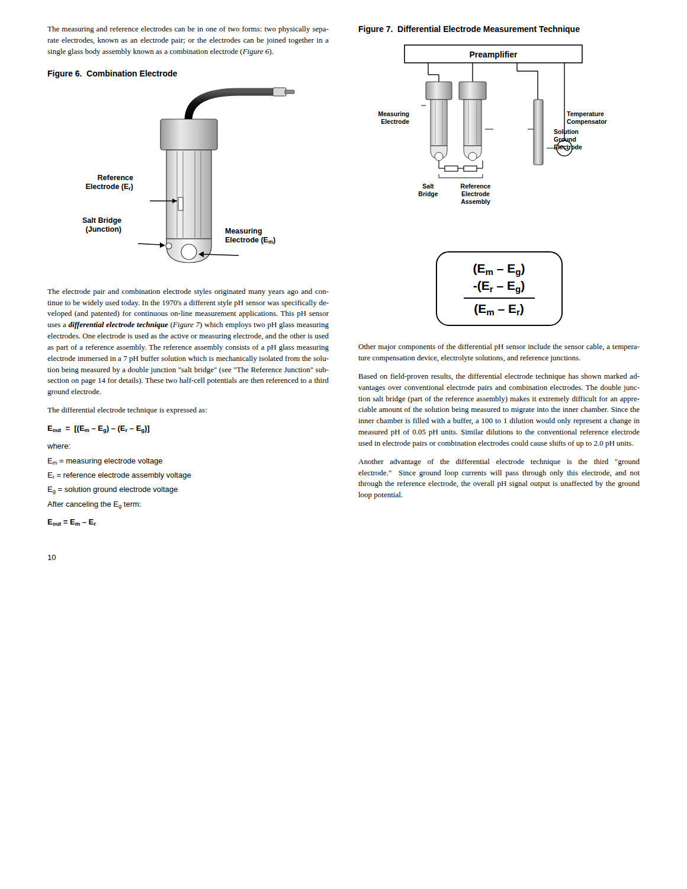The measuring and reference electrodes can be in one of two forms: two physically separate electrodes, known as an electrode pair; or the electrodes can be joined together in a single glass body assembly known as a combination electrode (Figure 6).
Figure 6. Combination Electrode
Reference
Electrode (Er)
Salt Bridge
(Junction)
Measuring
Electrode (Em)
The electrode pair and combination electrode styles originated many years ago and continue to be widely used today. In the 1970's a different style pH sensor was specifically developed (and patented) for continuous on-line measurement applications. This pH sensor uses a differential electrode technique (Figure 7) which employs two pH glass measuring electrodes. One electrode is used as the active or measuring electrode, and the other is used as part of a reference assembly. The reference assembly consists of a pH glass measuring electrode immersed in a 7 pH buffer solution which is mechanically isolated from the solution being measured by a double junction "salt bridge" (see "The Reference Junction" subsection on page 14 for details). These two half-cell potentials are then referenced to a third ground electrode.
The differential electrode technique is expressed as:
Eout = [(Em – Eg) – (Er – Eg)]
where:
Em = measuring electrode voltage
Er = reference electrode assembly voltage
Eg = solution ground electrode voltage
After canceling the Eg term:
Eout = Em – Er
10
Figure 7. Differential Electrode Measurement Technique
Preamplifier
Measuring
Electrode
Temperature
Compensator
Solution
Ground
Electrode
Salt
Bridge
Reference
Electrode
Assembly
(Em – Eg)
-(Er – Eg)
(Em – Er)
Other major components of the differential pH sensor include the sensor cable, a temperature compensation device, electrolyte solutions, and reference junctions.
Based on field-proven results, the differential electrode technique has shown marked advantages over conventional electrode pairs and combination electrodes. The double junction salt bridge (part of the reference assembly) makes it extremely difficult for an appreciable amount of the solution being measured to migrate into the inner chamber. Since the inner chamber is filled with a buffer, a 100 to 1 dilution would only represent a change in measured pH of 0.05 pH units. Similar dilutions to the conventional reference electrode used in electrode pairs or combination electrodes could cause shifts of up to 2.0 pH units.
Another advantage of the differential electrode technique is the third "ground electrode." Since ground loop currents will pass through only this electrode, and not through the reference electrode, the overall pH signal output is unaffected by the ground loop potential.